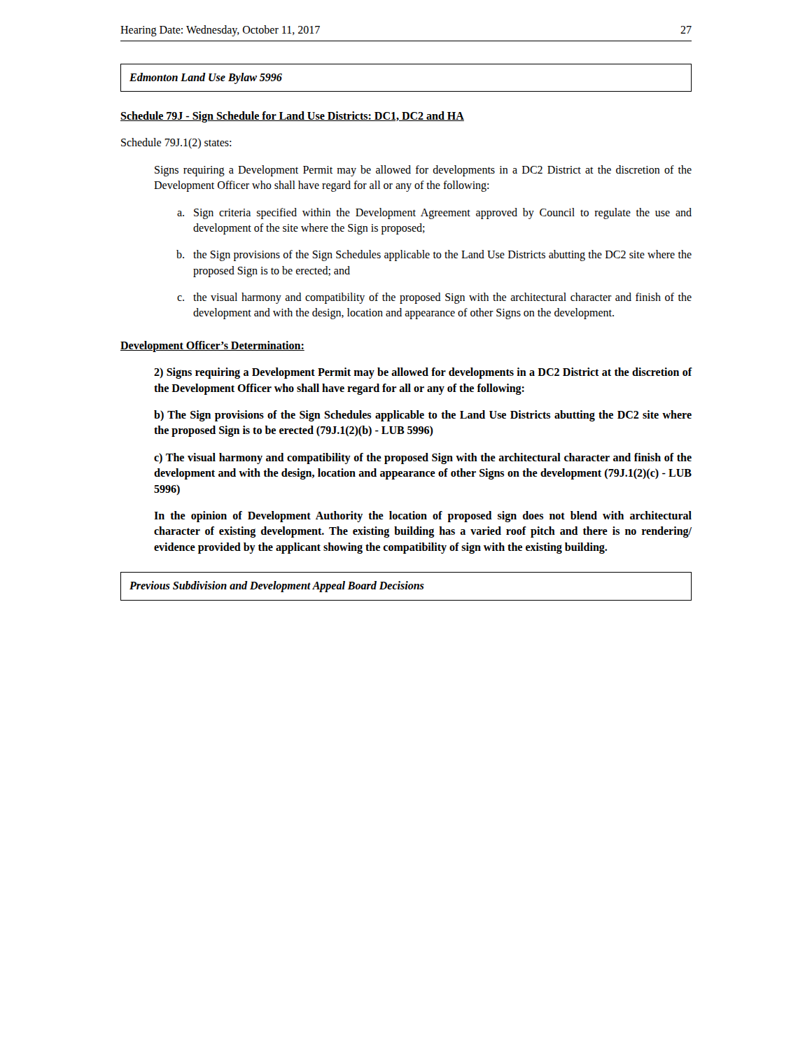Hearing Date: Wednesday, October 11, 2017 27
Edmonton Land Use Bylaw 5996
Schedule 79J - Sign Schedule for Land Use Districts: DC1, DC2 and HA
Schedule 79J.1(2) states:
Signs requiring a Development Permit may be allowed for developments in a DC2 District at the discretion of the Development Officer who shall have regard for all or any of the following:
Sign criteria specified within the Development Agreement approved by Council to regulate the use and development of the site where the Sign is proposed;
the Sign provisions of the Sign Schedules applicable to the Land Use Districts abutting the DC2 site where the proposed Sign is to be erected; and
the visual harmony and compatibility of the proposed Sign with the architectural character and finish of the development and with the design, location and appearance of other Signs on the development.
Development Officer’s Determination:
2) Signs requiring a Development Permit may be allowed for developments in a DC2 District at the discretion of the Development Officer who shall have regard for all or any of the following:
b) The Sign provisions of the Sign Schedules applicable to the Land Use Districts abutting the DC2 site where the proposed Sign is to be erected (79J.1(2)(b) - LUB 5996)
c) The visual harmony and compatibility of the proposed Sign with the architectural character and finish of the development and with the design, location and appearance of other Signs on the development (79J.1(2)(c) - LUB 5996)
In the opinion of Development Authority the location of proposed sign does not blend with architectural character of existing development. The existing building has a varied roof pitch and there is no rendering/ evidence provided by the applicant showing the compatibility of sign with the existing building.
Previous Subdivision and Development Appeal Board Decisions